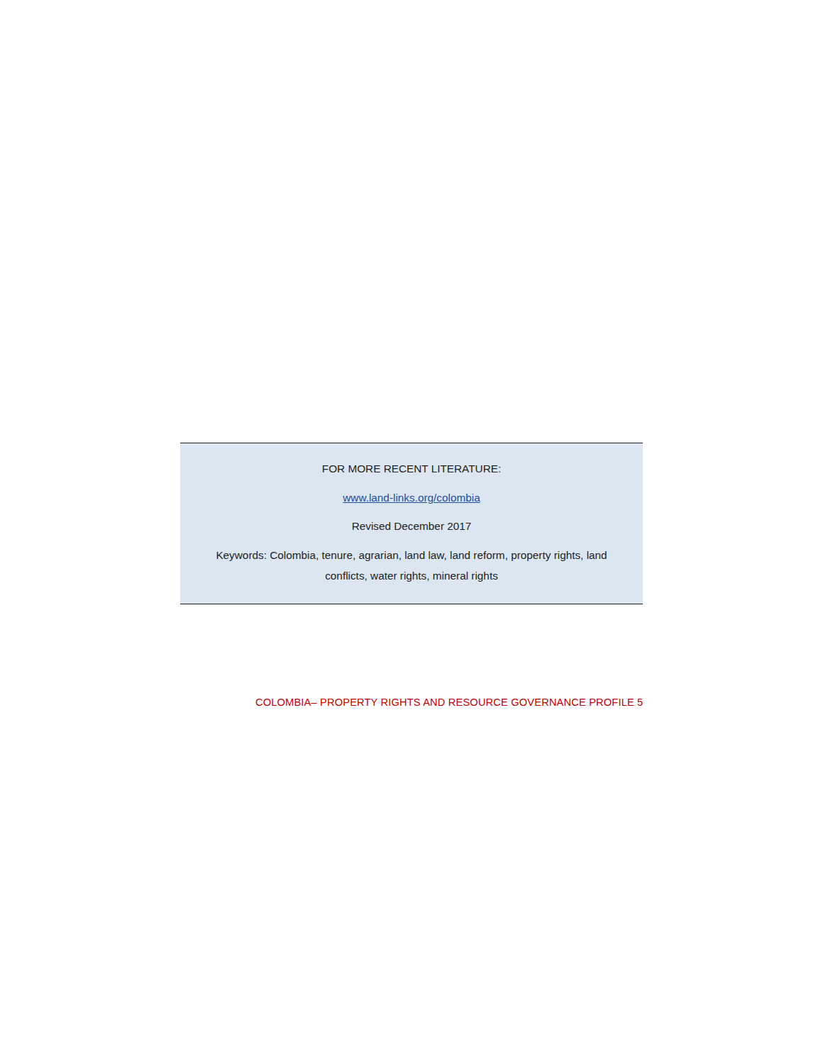FOR MORE RECENT LITERATURE:
www.land-links.org/colombia
Revised December 2017
Keywords: Colombia, tenure, agrarian, land law, land reform, property rights, land conflicts, water rights, mineral rights
COLOMBIA– PROPERTY RIGHTS AND RESOURCE GOVERNANCE PROFILE 5